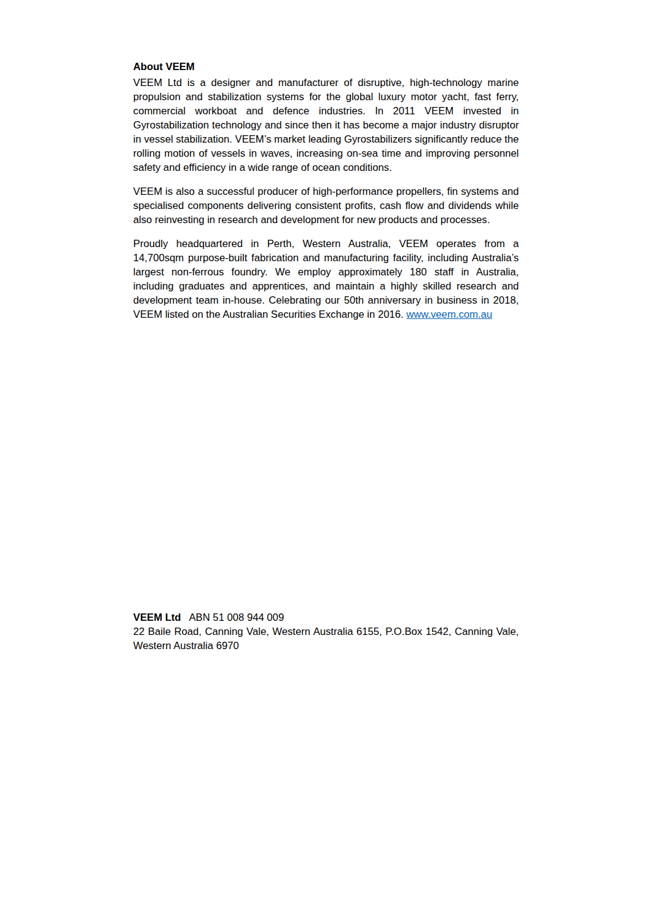About VEEM
VEEM Ltd is a designer and manufacturer of disruptive, high-technology marine propulsion and stabilization systems for the global luxury motor yacht, fast ferry, commercial workboat and defence industries. In 2011 VEEM invested in Gyrostabilization technology and since then it has become a major industry disruptor in vessel stabilization. VEEM’s market leading Gyrostabilizers significantly reduce the rolling motion of vessels in waves, increasing on-sea time and improving personnel safety and efficiency in a wide range of ocean conditions.
VEEM is also a successful producer of high-performance propellers, fin systems and specialised components delivering consistent profits, cash flow and dividends while also reinvesting in research and development for new products and processes.
Proudly headquartered in Perth, Western Australia, VEEM operates from a 14,700sqm purpose-built fabrication and manufacturing facility, including Australia’s largest non-ferrous foundry. We employ approximately 180 staff in Australia, including graduates and apprentices, and maintain a highly skilled research and development team in-house. Celebrating our 50th anniversary in business in 2018, VEEM listed on the Australian Securities Exchange in 2016. www.veem.com.au
VEEM Ltd ABN 51 008 944 009
22 Baile Road, Canning Vale, Western Australia 6155, P.O.Box 1542, Canning Vale, Western Australia 6970